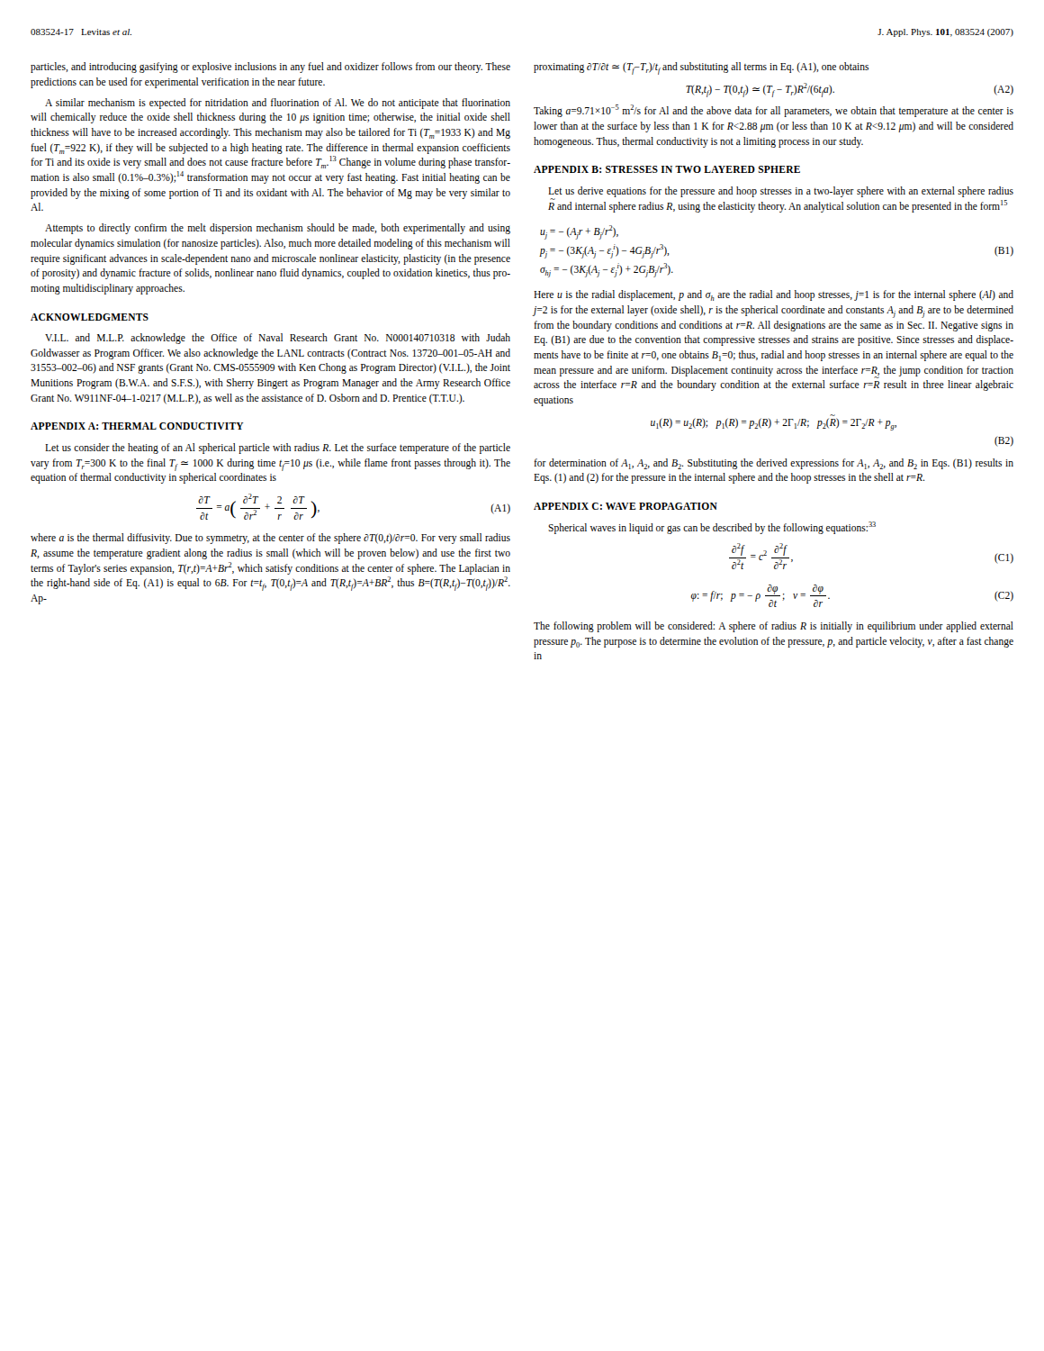083524-17 Levitas et al.
J. Appl. Phys. 101, 083524 (2007)
particles, and introducing gasifying or explosive inclusions in any fuel and oxidizer follows from our theory. These predictions can be used for experimental verification in the near future.
A similar mechanism is expected for nitridation and fluorination of Al. We do not anticipate that fluorination will chemically reduce the oxide shell thickness during the 10 μs ignition time; otherwise, the initial oxide shell thickness will have to be increased accordingly. This mechanism may also be tailored for Ti (Tm=1933 K) and Mg fuel (Tm=922 K), if they will be subjected to a high heating rate. The difference in thermal expansion coefficients for Ti and its oxide is very small and does not cause fracture before Tm.13 Change in volume during phase transformation is also small (0.1%–0.3%);14 transformation may not occur at very fast heating. Fast initial heating can be provided by the mixing of some portion of Ti and its oxidant with Al. The behavior of Mg may be very similar to Al.
Attempts to directly confirm the melt dispersion mechanism should be made, both experimentally and using molecular dynamics simulation (for nanosize particles). Also, much more detailed modeling of this mechanism will require significant advances in scale-dependent nano and microscale nonlinear elasticity, plasticity (in the presence of porosity) and dynamic fracture of solids, nonlinear nano fluid dynamics, coupled to oxidation kinetics, thus promoting multidisciplinary approaches.
ACKNOWLEDGMENTS
V.I.L. and M.L.P. acknowledge the Office of Naval Research Grant No. N000140710318 with Judah Goldwasser as Program Officer. We also acknowledge the LANL contracts (Contract Nos. 13720–001–05-AH and 31553–002–06) and NSF grants (Grant No. CMS-0555909 with Ken Chong as Program Director) (V.I.L.), the Joint Munitions Program (B.W.A. and S.F.S.), with Sherry Bingert as Program Manager and the Army Research Office Grant No. W911NF-04–1-0217 (M.L.P.), as well as the assistance of D. Osborn and D. Prentice (T.T.U.).
APPENDIX A: THERMAL CONDUCTIVITY
Let us consider the heating of an Al spherical particle with radius R. Let the surface temperature of the particle vary from Tr=300 K to the final Tf ≃ 1000 K during time tf=10 μs (i.e., while flame front passes through it). The equation of thermal conductivity in spherical coordinates is
∂T∂t = a( ∂2T∂r2 + 2 r ∂T∂r ),
(A1)
where a is the thermal diffusivity. Due to symmetry, at the center of the sphere ∂T(0,t)/∂r=0. For very small radius R, assume the temperature gradient along the radius is small (which will be proven below) and use the first two terms of Taylor's series expansion, T(r,t)=A+Br2, which satisfy conditions at the center of sphere. The Laplacian in the right-hand side of Eq. (A1) is equal to 6B. For t=tf, T(0,tf)=A and T(R,tf)=A+BR2, thus B=(T(R,tf)−T(0,tf))/R2. Ap-
proximating ∂T/∂t ≃ (Tf−Tr)/tf and substituting all terms in Eq. (A1), one obtains
T(R,tf) − T(0,tf) ≃ (Tf − Tr)R2/(6tfa).
(A2)
Taking a=9.71×10−5 m2/s for Al and the above data for all parameters, we obtain that temperature at the center is lower than at the surface by less than 1 K for R<2.88 μm (or less than 10 K at R<9.12 μm) and will be considered homogeneous. Thus, thermal conductivity is not a limiting process in our study.
APPENDIX B: STRESSES IN TWO LAYERED SPHERE
Let us derive equations for the pressure and hoop stresses in a two-layer sphere with an external sphere radius R and internal sphere radius R, using the elasticity theory. An analytical solution can be presented in the form15
uj = − (Ajr + Bj/r2),
pj = − (3Kj(Aj − εji) − 4GjBj/r3),
σhj = − (3Kj(Aj − εji) + 2GjBj/r3).
(B1)
Here u is the radial displacement, p and σh are the radial and hoop stresses, j=1 is for the internal sphere (Al) and j=2 is for the external layer (oxide shell), r is the spherical coordinate and constants Aj and Bj are to be determined from the boundary conditions and conditions at r=R. All designations are the same as in Sec. II. Negative signs in Eq. (B1) are due to the convention that compressive stresses and strains are positive. Since stresses and displacements have to be finite at r=0, one obtains B1=0; thus, radial and hoop stresses in an internal sphere are equal to the mean pressure and are uniform. Displacement continuity across the interface r=R, the jump condition for traction across the interface r=R and the boundary condition at the external surface r=R result in three linear algebraic equations
u1(R) = u2(R); p1(R) = p2(R) + 2Γ1/R; p2(R) = 2Γ2/R + pg,
(B2)
for determination of A1, A2, and B2. Substituting the derived expressions for A1, A2, and B2 in Eqs. (B1) results in Eqs. (1) and (2) for the pressure in the internal sphere and the hoop stresses in the shell at r=R.
APPENDIX C: WAVE PROPAGATION
Spherical waves in liquid or gas can be described by the following equations:33
∂2f∂2t = c2 ∂2f∂2r,
(C1)
φ: = f/r; p = − ρ ∂φ∂t; v = ∂φ∂r.
(C2)
The following problem will be considered: A sphere of radius R is initially in equilibrium under applied external pressure p0. The purpose is to determine the evolution of the pressure, p, and particle velocity, v, after a fast change in